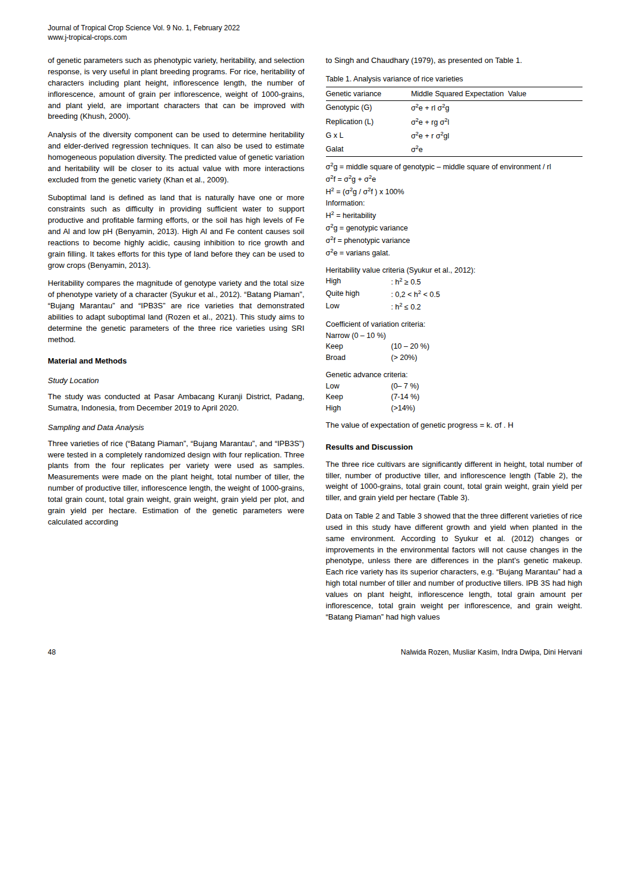Journal of Tropical Crop Science Vol. 9 No. 1, February 2022
www.j-tropical-crops.com
of genetic parameters such as phenotypic variety, heritability, and selection response, is very useful in plant breeding programs. For rice, heritability of characters including plant height, inflorescence length, the number of inflorescence, amount of grain per inflorescence, weight of 1000-grains, and plant yield, are important characters that can be improved with breeding (Khush, 2000).
Analysis of the diversity component can be used to determine heritability and elder-derived regression techniques. It can also be used to estimate homogeneous population diversity. The predicted value of genetic variation and heritability will be closer to its actual value with more interactions excluded from the genetic variety (Khan et al., 2009).
Suboptimal land is defined as land that is naturally have one or more constraints such as difficulty in providing sufficient water to support productive and profitable farming efforts, or the soil has high levels of Fe and Al and low pH (Benyamin, 2013). High Al and Fe content causes soil reactions to become highly acidic, causing inhibition to rice growth and grain filling. It takes efforts for this type of land before they can be used to grow crops (Benyamin, 2013).
Heritability compares the magnitude of genotype variety and the total size of phenotype variety of a character (Syukur et al., 2012). “Batang Piaman”, “Bujang Marantau” and “IPB3S” are rice varieties that demonstrated abilities to adapt suboptimal land (Rozen et al., 2021). This study aims to determine the genetic parameters of the three rice varieties using SRI method.
Material and Methods
Study Location
The study was conducted at Pasar Ambacang Kuranji District, Padang, Sumatra, Indonesia, from December 2019 to April 2020.
Sampling and Data Analysis
Three varieties of rice (“Batang Piaman”, “Bujang Marantau”, and “IPB3S”) were tested in a completely randomized design with four replication. Three plants from the four replicates per variety were used as samples. Measurements were made on the plant height, total number of tiller, the number of productive tiller, inflorescence length, the weight of 1000-grains, total grain count, total grain weight, grain weight, grain yield per plot, and grain yield per hectare. Estimation of the genetic parameters were calculated according
to Singh and Chaudhary (1979), as presented on Table 1.
Table 1. Analysis variance of rice varieties
| Genetic variance | Middle Squared Expectation Value |
| --- | --- |
| Genotypic (G) | σ 2 e + rl σ 2 g |
| Replication (L) | σ 2 e + rg σ 2 l |
| G x L | σ 2 e + r σ 2 gl |
| Galat | σ 2 e |
σ2g = middle square of genotypic – middle square of environment / rl
σ2f = σ2g + σ2e
H2 = (σ2g / σ2f ) x 100%
Information:
H2 = heritability
σ2g = genotypic variance
σ2f = phenotypic variance
σ2e = varians galat.
Heritability value criteria (Syukur et al., 2012):
High: h2 ≥ 0.5
Quite high: 0,2 < h2 < 0.5
Low: h2 ≤ 0.2
Coefficient of variation criteria:
Narrow (0 – 10 %)
Keep(10 – 20 %)
Broad(> 20%)
Genetic advance criteria:
Low(0– 7 %)
Keep(7-14 %)
High(>14%)
The value of expectation of genetic progress = k. σf . H
Results and Discussion
The three rice cultivars are significantly different in height, total number of tiller, number of productive tiller, and inflorescence length (Table 2), the weight of 1000-grains, total grain count, total grain weight, grain yield per tiller, and grain yield per hectare (Table 3).
Data on Table 2 and Table 3 showed that the three different varieties of rice used in this study have different growth and yield when planted in the same environment. According to Syukur et al. (2012) changes or improvements in the environmental factors will not cause changes in the phenotype, unless there are differences in the plant’s genetic makeup. Each rice variety has its superior characters, e.g. “Bujang Marantau” had a high total number of tiller and number of productive tillers. IPB 3S had high values on plant height, inflorescence length, total grain amount per inflorescence, total grain weight per inflorescence, and grain weight. “Batang Piaman” had high values
48 Nalwida Rozen, Musliar Kasim, Indra Dwipa, Dini Hervani